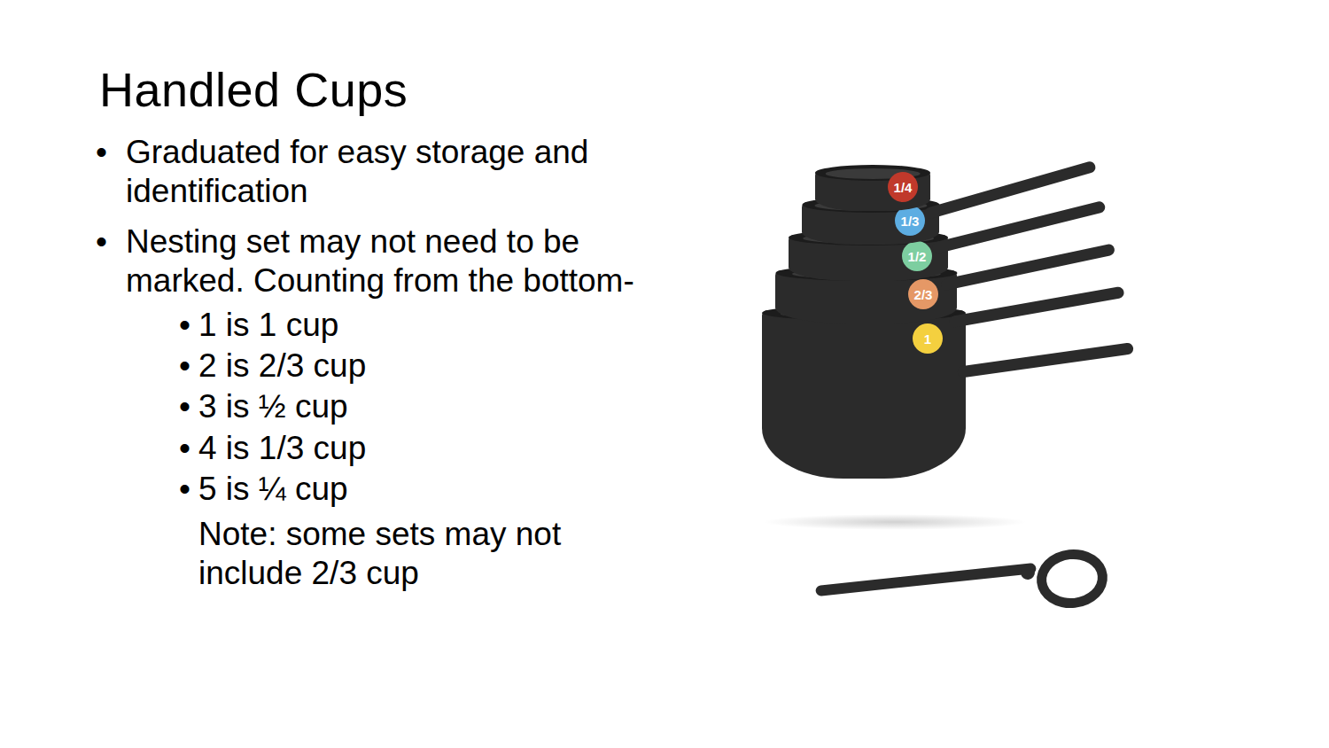Handled Cups
Graduated for easy storage and identification
Nesting set may not need to be marked. Counting from the bottom-
1 is 1 cup
2 is 2/3 cup
3 is ½ cup
4 is 1/3 cup
5 is ¼ cup
Note: some sets may not include 2/3 cup
1
2/3
1/2
1/3
1/4